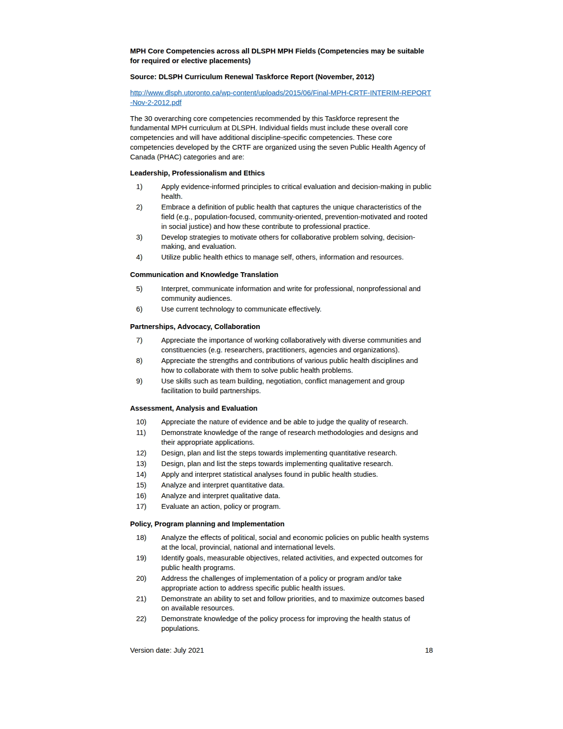MPH Core Competencies across all DLSPH MPH Fields (Competencies may be suitable for required or elective placements)
Source: DLSPH Curriculum Renewal Taskforce Report (November, 2012)
http://www.dlsph.utoronto.ca/wp-content/uploads/2015/06/Final-MPH-CRTF-INTERIM-REPORT-Nov-2-2012.pdf
The 30 overarching core competencies recommended by this Taskforce represent the fundamental MPH curriculum at DLSPH. Individual fields must include these overall core competencies and will have additional discipline-specific competencies. These core competencies developed by the CRTF are organized using the seven Public Health Agency of Canada (PHAC) categories and are:
Leadership, Professionalism and Ethics
Apply evidence-informed principles to critical evaluation and decision-making in public health.
Embrace a definition of public health that captures the unique characteristics of the field (e.g., population-focused, community-oriented, prevention-motivated and rooted in social justice) and how these contribute to professional practice.
Develop strategies to motivate others for collaborative problem solving, decision-making, and evaluation.
Utilize public health ethics to manage self, others, information and resources.
Communication and Knowledge Translation
Interpret, communicate information and write for professional, nonprofessional and community audiences.
Use current technology to communicate effectively.
Partnerships, Advocacy, Collaboration
Appreciate the importance of working collaboratively with diverse communities and constituencies (e.g. researchers, practitioners, agencies and organizations).
Appreciate the strengths and contributions of various public health disciplines and how to collaborate with them to solve public health problems.
Use skills such as team building, negotiation, conflict management and group facilitation to build partnerships.
Assessment, Analysis and Evaluation
Appreciate the nature of evidence and be able to judge the quality of research.
Demonstrate knowledge of the range of research methodologies and designs and their appropriate applications.
Design, plan and list the steps towards implementing quantitative research.
Design, plan and list the steps towards implementing qualitative research.
Apply and interpret statistical analyses found in public health studies.
Analyze and interpret quantitative data.
Analyze and interpret qualitative data.
Evaluate an action, policy or program.
Policy, Program planning and Implementation
Analyze the effects of political, social and economic policies on public health systems at the local, provincial, national and international levels.
Identify goals, measurable objectives, related activities, and expected outcomes for public health programs.
Address the challenges of implementation of a policy or program and/or take appropriate action to address specific public health issues.
Demonstrate an ability to set and follow priorities, and to maximize outcomes based on available resources.
Demonstrate knowledge of the policy process for improving the health status of populations.
Version date: July 2021 18